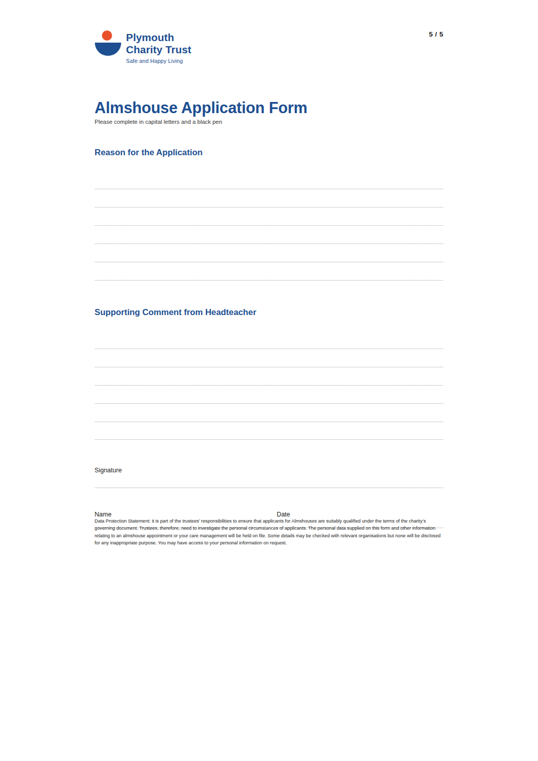Plymouth
Charity Trust
Safe and Happy Living
5 / 5
Almshouse Application Form
Please complete in capital letters and a black pen
Reason for the Application
Supporting Comment from Headteacher
Signature
Name
Date
Data Protection Statement: it is part of the trustees’ responsibilities to ensure that applicants for Almshouses are suitably qualified under the terms of the charity’s governing document. Trustees, therefore, need to investigate the personal circumstances of applicants. The personal data supplied on this form and other information relating to an almshouse appointment or your care management will be held on file. Some details may be checked with relevant organisations but none will be disclosed for any inappropriate purpose. You may have access to your personal information on request.